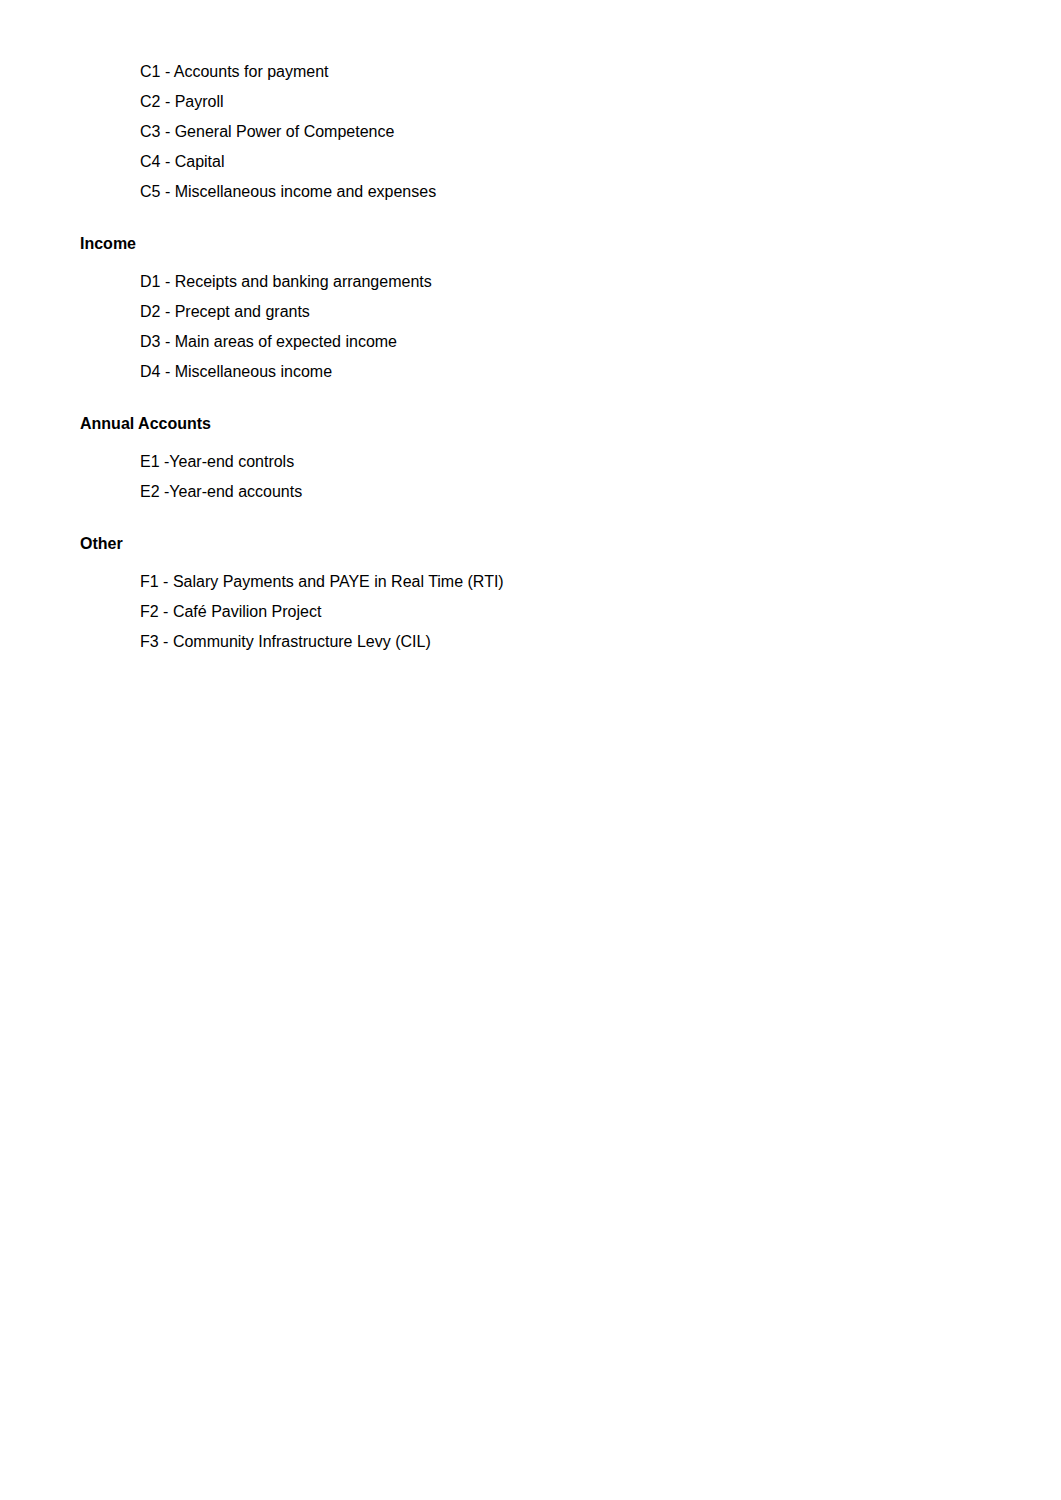C1 - Accounts for payment
C2 - Payroll
C3 - General Power of Competence
C4 - Capital
C5 - Miscellaneous income and expenses
Income
D1 - Receipts and banking arrangements
D2 - Precept and grants
D3 - Main areas of expected income
D4 - Miscellaneous income
Annual Accounts
E1 -Year-end controls
E2 -Year-end accounts
Other
F1 - Salary Payments and PAYE in Real Time (RTI)
F2 - Café Pavilion Project
F3 - Community Infrastructure Levy (CIL)